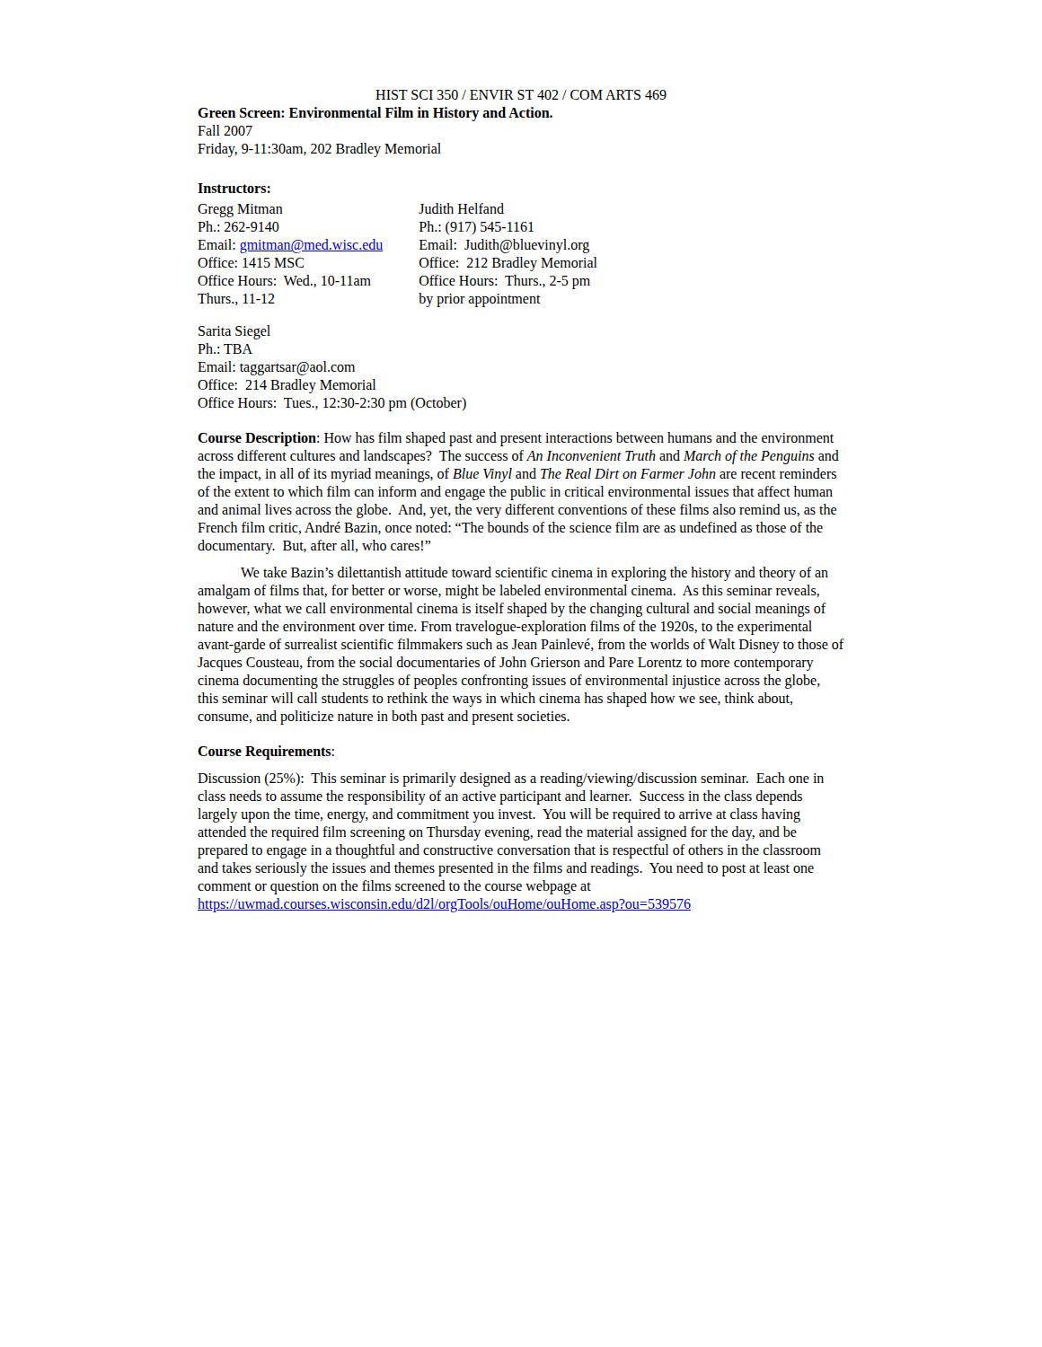HIST SCI 350 / ENVIR ST 402 / COM ARTS 469
Green Screen: Environmental Film in History and Action.
Fall 2007
Friday, 9-11:30am, 202 Bradley Memorial
Instructors:
| Gregg Mitman | Judith Helfand |
| Ph.: 262-9140 | Ph.: (917) 545-1161 |
| Email: gmitman@med.wisc.edu | Email: Judith@bluevinyl.org |
| Office: 1415 MSC | Office: 212 Bradley Memorial |
| Office Hours: Wed., 10-11am | Office Hours: Thurs., 2-5 pm |
| Thurs., 11-12 | by prior appointment |
Sarita Siegel
Ph.: TBA
Email: taggartsar@aol.com
Office: 214 Bradley Memorial
Office Hours: Tues., 12:30-2:30 pm (October)
Course Description: How has film shaped past and present interactions between humans and the environment across different cultures and landscapes? The success of An Inconvenient Truth and March of the Penguins and the impact, in all of its myriad meanings, of Blue Vinyl and The Real Dirt on Farmer John are recent reminders of the extent to which film can inform and engage the public in critical environmental issues that affect human and animal lives across the globe. And, yet, the very different conventions of these films also remind us, as the French film critic, André Bazin, once noted: “The bounds of the science film are as undefined as those of the documentary. But, after all, who cares!”
We take Bazin’s dilettantish attitude toward scientific cinema in exploring the history and theory of an amalgam of films that, for better or worse, might be labeled environmental cinema. As this seminar reveals, however, what we call environmental cinema is itself shaped by the changing cultural and social meanings of nature and the environment over time. From travelogue-exploration films of the 1920s, to the experimental avant-garde of surrealist scientific filmmakers such as Jean Painlevé, from the worlds of Walt Disney to those of Jacques Cousteau, from the social documentaries of John Grierson and Pare Lorentz to more contemporary cinema documenting the struggles of peoples confronting issues of environmental injustice across the globe, this seminar will call students to rethink the ways in which cinema has shaped how we see, think about, consume, and politicize nature in both past and present societies.
Course Requirements:
Discussion (25%): This seminar is primarily designed as a reading/viewing/discussion seminar. Each one in class needs to assume the responsibility of an active participant and learner. Success in the class depends largely upon the time, energy, and commitment you invest. You will be required to arrive at class having attended the required film screening on Thursday evening, read the material assigned for the day, and be prepared to engage in a thoughtful and constructive conversation that is respectful of others in the classroom and takes seriously the issues and themes presented in the films and readings. You need to post at least one comment or question on the films screened to the course webpage at https://uwmad.courses.wisconsin.edu/d2l/orgTools/ouHome/ouHome.asp?ou=539576